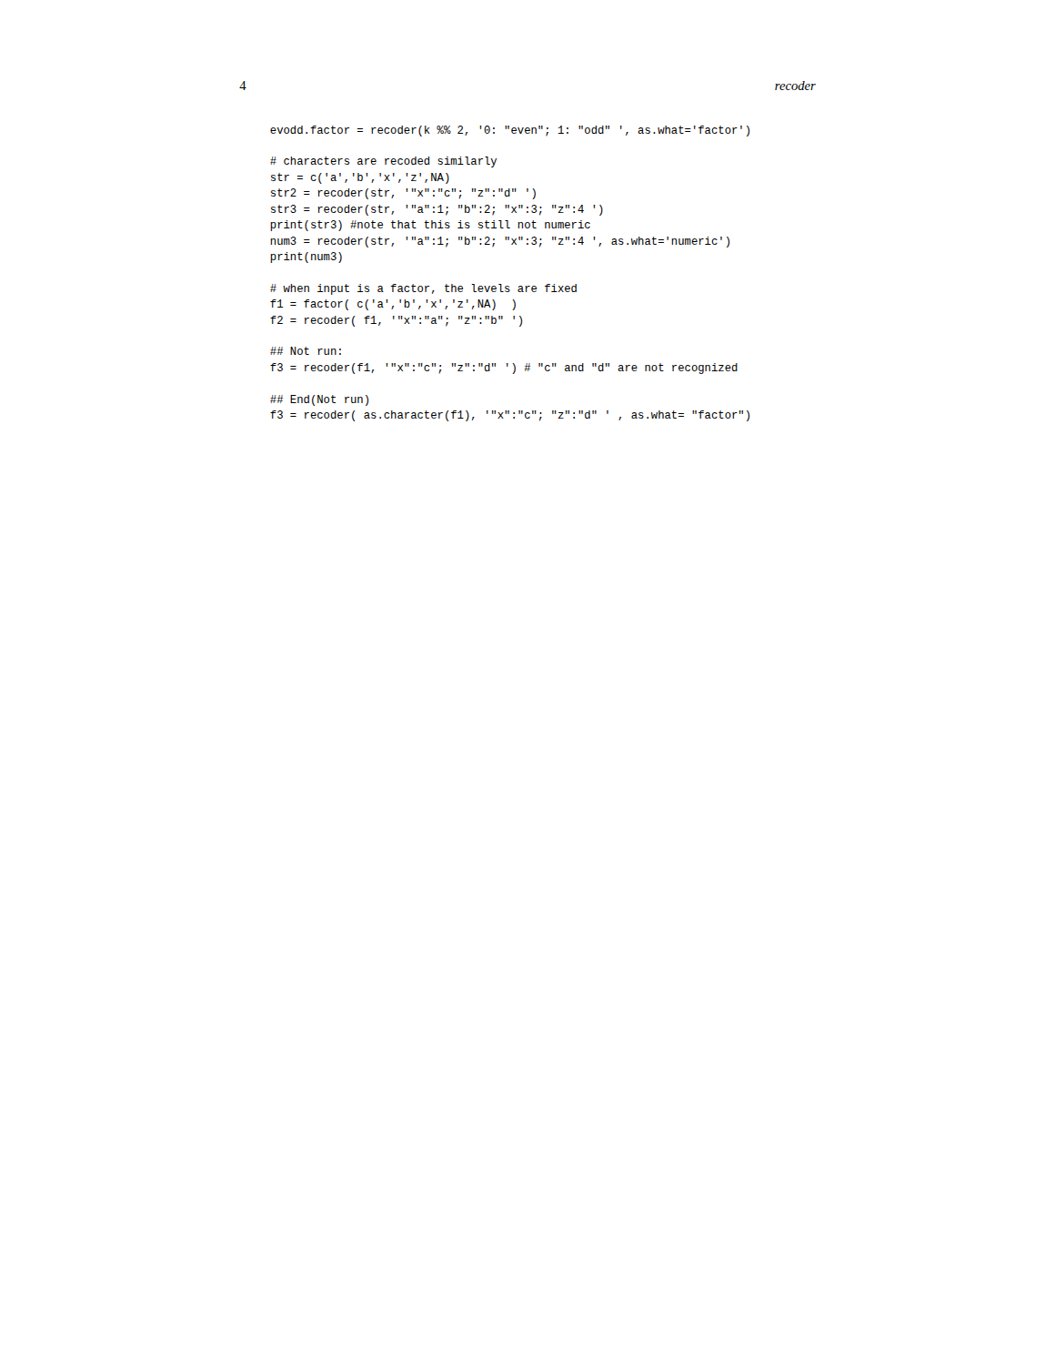4 recoder
evodd.factor = recoder(k %% 2, '0: "even"; 1: "odd" ', as.what='factor')

# characters are recoded similarly
str = c('a','b','x','z',NA)
str2 = recoder(str, '"x":"c"; "z":"d" ')
str3 = recoder(str, '"a":1; "b":2; "x":3; "z":4 ')
print(str3) #note that this is still not numeric
num3 = recoder(str, '"a":1; "b":2; "x":3; "z":4 ', as.what='numeric')
print(num3)

# when input is a factor, the levels are fixed
f1 = factor( c('a','b','x','z',NA)  )
f2 = recoder( f1, '"x":"a"; "z":"b" ')

## Not run:
f3 = recoder(f1, '"x":"c"; "z":"d" ') # "c" and "d" are not recognized

## End(Not run)
f3 = recoder( as.character(f1), '"x":"c"; "z":"d" ' , as.what= "factor")